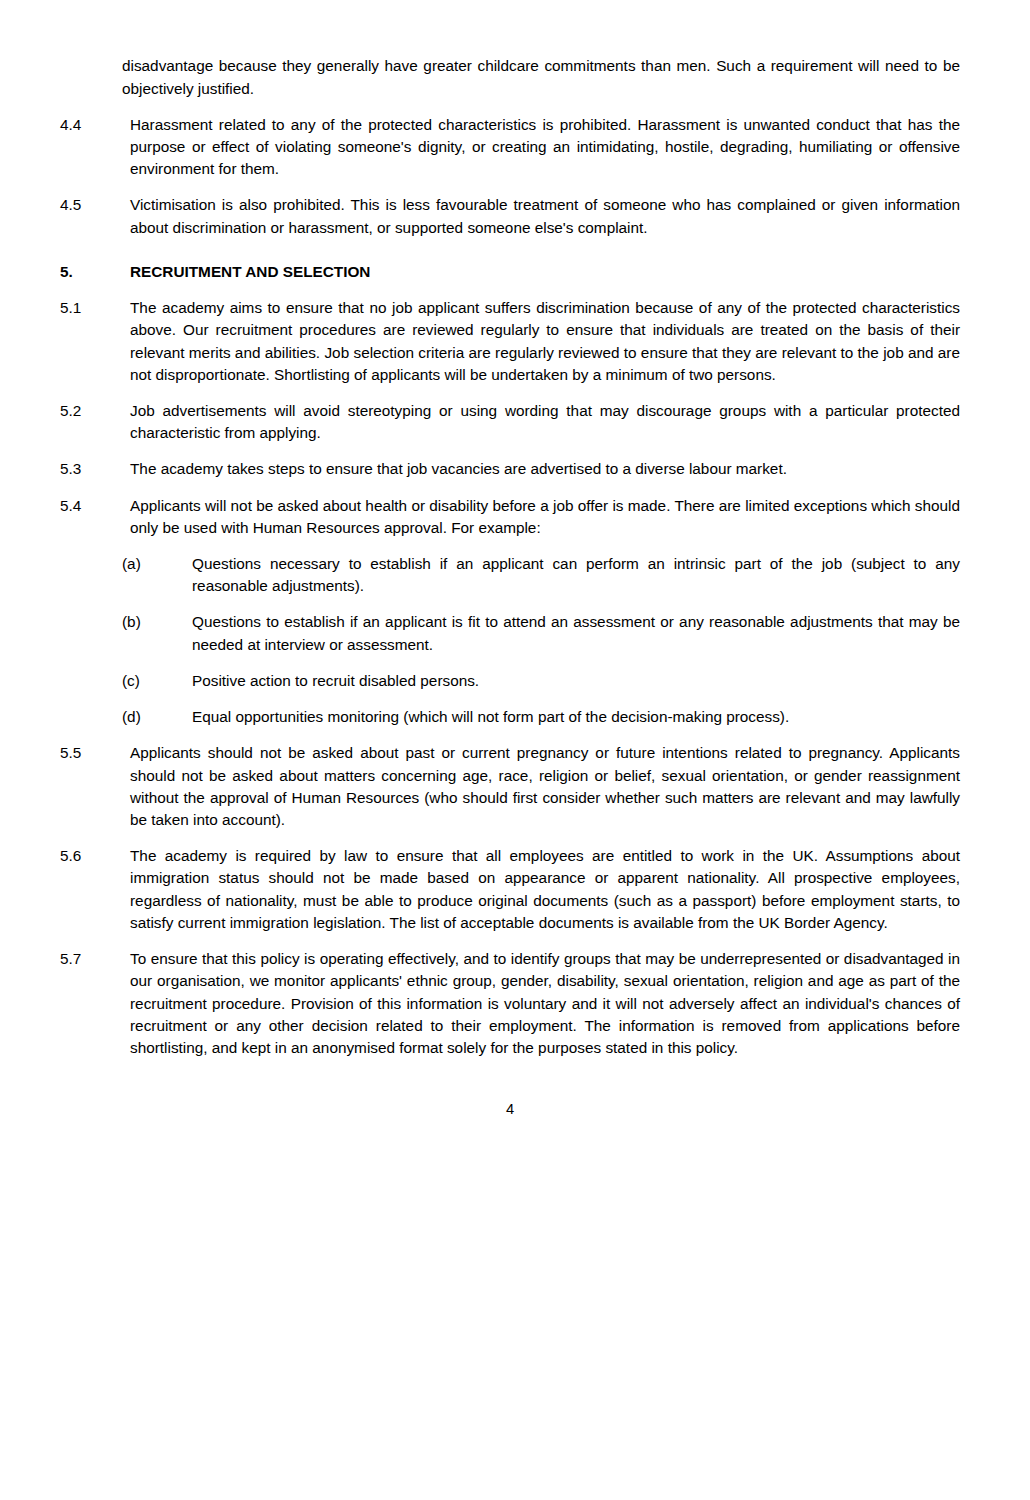disadvantage because they generally have greater childcare commitments than men. Such a requirement will need to be objectively justified.
4.4
Harassment related to any of the protected characteristics is prohibited. Harassment is unwanted conduct that has the purpose or effect of violating someone's dignity, or creating an intimidating, hostile, degrading, humiliating or offensive environment for them.
4.5
Victimisation is also prohibited. This is less favourable treatment of someone who has complained or given information about discrimination or harassment, or supported someone else's complaint.
5. RECRUITMENT AND SELECTION
5.1
The academy aims to ensure that no job applicant suffers discrimination because of any of the protected characteristics above. Our recruitment procedures are reviewed regularly to ensure that individuals are treated on the basis of their relevant merits and abilities. Job selection criteria are regularly reviewed to ensure that they are relevant to the job and are not disproportionate. Shortlisting of applicants will be undertaken by a minimum of two persons.
5.2
Job advertisements will avoid stereotyping or using wording that may discourage groups with a particular protected characteristic from applying.
5.3
The academy takes steps to ensure that job vacancies are advertised to a diverse labour market.
5.4
Applicants will not be asked about health or disability before a job offer is made. There are limited exceptions which should only be used with Human Resources approval. For example:
(a)
Questions necessary to establish if an applicant can perform an intrinsic part of the job (subject to any reasonable adjustments).
(b)
Questions to establish if an applicant is fit to attend an assessment or any reasonable adjustments that may be needed at interview or assessment.
(c)
Positive action to recruit disabled persons.
(d)
Equal opportunities monitoring (which will not form part of the decision-making process).
5.5
Applicants should not be asked about past or current pregnancy or future intentions related to pregnancy. Applicants should not be asked about matters concerning age, race, religion or belief, sexual orientation, or gender reassignment without the approval of Human Resources (who should first consider whether such matters are relevant and may lawfully be taken into account).
5.6
The academy is required by law to ensure that all employees are entitled to work in the UK. Assumptions about immigration status should not be made based on appearance or apparent nationality. All prospective employees, regardless of nationality, must be able to produce original documents (such as a passport) before employment starts, to satisfy current immigration legislation. The list of acceptable documents is available from the UK Border Agency.
5.7
To ensure that this policy is operating effectively, and to identify groups that may be underrepresented or disadvantaged in our organisation, we monitor applicants' ethnic group, gender, disability, sexual orientation, religion and age as part of the recruitment procedure. Provision of this information is voluntary and it will not adversely affect an individual's chances of recruitment or any other decision related to their employment. The information is removed from applications before shortlisting, and kept in an anonymised format solely for the purposes stated in this policy.
4